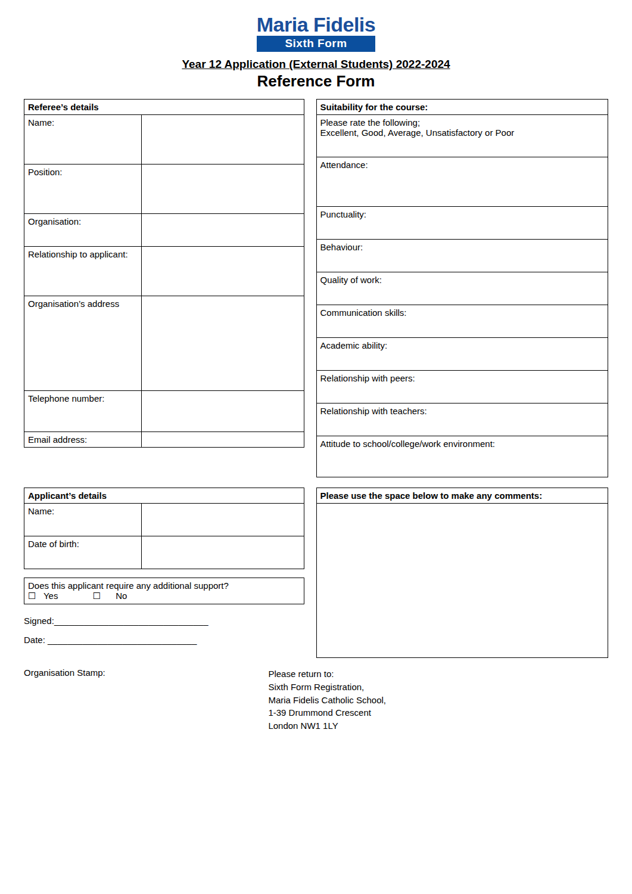Maria Fidelis
Sixth Form
Year 12 Application (External Students) 2022-2024
Reference Form
| / Referee’s details / / --- / / Name: / / / Position: / / / Organisation: / / / Relationship to applicant: / / / Organisation’s address / / / Telephone number: / / / Email address: / / | | / Suitability for the course: / / --- / / Please rate the following; Excellent, Good, Average, Unsatisfactory or Poor / / Attendance: / / Punctuality: / / Behaviour: / / Quality of work: / / Communication skills: / / Academic ability: / / Relationship with peers: / / Relationship with teachers: / / Attitude to school/college/work environment: / |
| / Applicant’s details / / --- / / Name: / / / Date of birth: / / / Does this applicant require any additional support? ☐ Yes ☐ No / Signed: _______________________________ Date: ______________________________ | | / Please use the space below to make any comments: / / --- / |
| Organisation Stamp: | | Please return to: Sixth Form Registration, Maria Fidelis Catholic School, 1-39 Drummond Crescent London NW1 1LY |